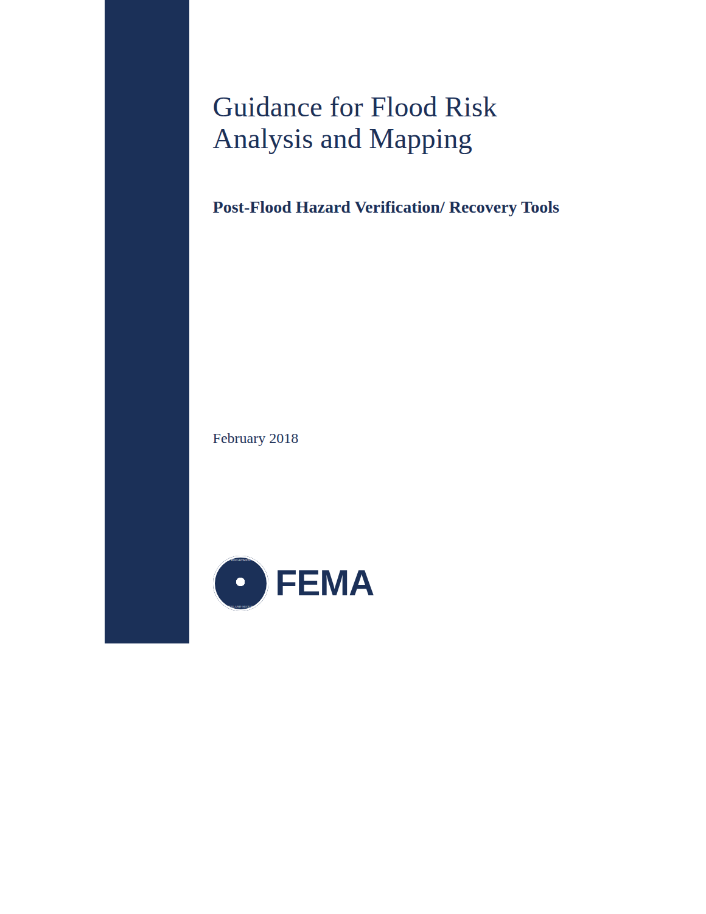Guidance for Flood Risk Analysis and Mapping
Post-Flood Hazard Verification/ Recovery Tools
February 2018
U.S. Department of Homeland Security
FEMA